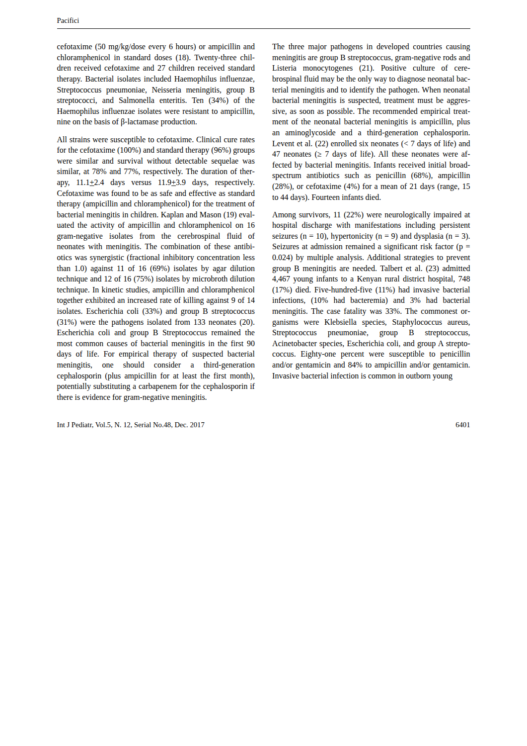Pacifici
cefotaxime (50 mg/kg/dose every 6 hours) or ampicillin and chloramphenicol in standard doses (18). Twenty-three children received cefotaxime and 27 children received standard therapy. Bacterial isolates included Haemophilus influenzae, Streptococcus pneumoniae, Neisseria meningitis, group B streptococci, and Salmonella enteritis. Ten (34%) of the Haemophilus influenzae isolates were resistant to ampicillin, nine on the basis of β-lactamase production.
All strains were susceptible to cefotaxime. Clinical cure rates for the cefotaxime (100%) and standard therapy (96%) groups were similar and survival without detectable sequelae was similar, at 78% and 77%, respectively. The duration of therapy, 11.1+2.4 days versus 11.9+3.9 days, respectively. Cefotaxime was found to be as safe and effective as standard therapy (ampicillin and chloramphenicol) for the treatment of bacterial meningitis in children. Kaplan and Mason (19) evaluated the activity of ampicillin and chloramphenicol on 16 gram-negative isolates from the cerebrospinal fluid of neonates with meningitis. The combination of these antibiotics was synergistic (fractional inhibitory concentration less than 1.0) against 11 of 16 (69%) isolates by agar dilution technique and 12 of 16 (75%) isolates by microbroth dilution technique. In kinetic studies, ampicillin and chloramphenicol together exhibited an increased rate of killing against 9 of 14 isolates. Escherichia coli (33%) and group B streptococcus (31%) were the pathogens isolated from 133 neonates (20). Escherichia coli and group B Streptococcus remained the most common causes of bacterial meningitis in the first 90 days of life. For empirical therapy of suspected bacterial meningitis, one should consider a third-generation cephalosporin (plus ampicillin for at least the first month), potentially substituting a carbapenem for the cephalosporin if there is evidence for gram-negative meningitis.
The three major pathogens in developed countries causing meningitis are group B streptococcus, gram-negative rods and Listeria monocytogenes (21). Positive culture of cerebrospinal fluid may be the only way to diagnose neonatal bacterial meningitis and to identify the pathogen. When neonatal bacterial meningitis is suspected, treatment must be aggressive, as soon as possible. The recommended empirical treatment of the neonatal bacterial meningitis is ampicillin, plus an aminoglycoside and a third-generation cephalosporin. Levent et al. (22) enrolled six neonates (< 7 days of life) and 47 neonates (≥ 7 days of life). All these neonates were affected by bacterial meningitis. Infants received initial broad-spectrum antibiotics such as penicillin (68%), ampicillin (28%), or cefotaxime (4%) for a mean of 21 days (range, 15 to 44 days). Fourteen infants died.
Among survivors, 11 (22%) were neurologically impaired at hospital discharge with manifestations including persistent seizures (n = 10), hypertonicity (n = 9) and dysplasia (n = 3). Seizures at admission remained a significant risk factor (p = 0.024) by multiple analysis. Additional strategies to prevent group B meningitis are needed. Talbert et al. (23) admitted 4,467 young infants to a Kenyan rural district hospital, 748 (17%) died. Five-hundred-five (11%) had invasive bacterial infections, (10% had bacteremia) and 3% had bacterial meningitis. The case fatality was 33%. The commonest organisms were Klebsiella species, Staphylococcus aureus, Streptococcus pneumoniae, group B streptococcus, Acinetobacter species, Escherichia coli, and group A streptococcus. Eighty-one percent were susceptible to penicillin and/or gentamicin and 84% to ampicillin and/or gentamicin. Invasive bacterial infection is common in outborn young
Int J Pediatr, Vol.5, N. 12, Serial No.48, Dec. 2017 6401